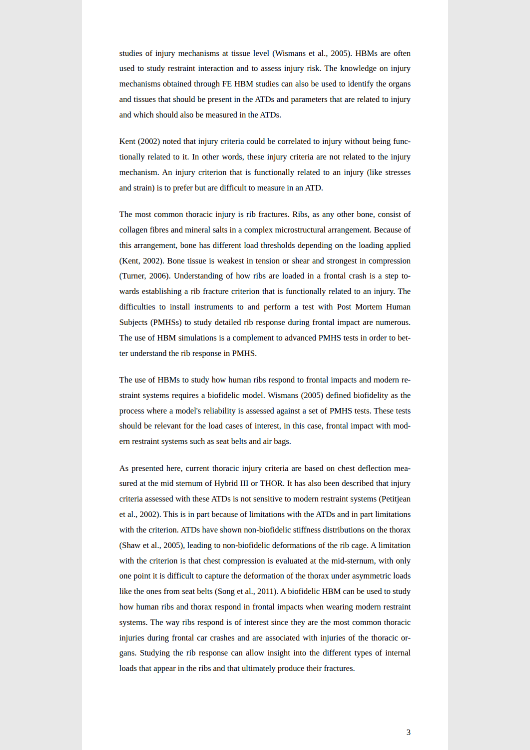studies of injury mechanisms at tissue level (Wismans et al., 2005). HBMs are often used to study restraint interaction and to assess injury risk. The knowledge on injury mechanisms obtained through FE HBM studies can also be used to identify the organs and tissues that should be present in the ATDs and parameters that are related to injury and which should also be measured in the ATDs.
Kent (2002) noted that injury criteria could be correlated to injury without being functionally related to it. In other words, these injury criteria are not related to the injury mechanism. An injury criterion that is functionally related to an injury (like stresses and strain) is to prefer but are difficult to measure in an ATD.
The most common thoracic injury is rib fractures. Ribs, as any other bone, consist of collagen fibres and mineral salts in a complex microstructural arrangement. Because of this arrangement, bone has different load thresholds depending on the loading applied (Kent, 2002). Bone tissue is weakest in tension or shear and strongest in compression (Turner, 2006). Understanding of how ribs are loaded in a frontal crash is a step towards establishing a rib fracture criterion that is functionally related to an injury. The difficulties to install instruments to and perform a test with Post Mortem Human Subjects (PMHSs) to study detailed rib response during frontal impact are numerous. The use of HBM simulations is a complement to advanced PMHS tests in order to better understand the rib response in PMHS.
The use of HBMs to study how human ribs respond to frontal impacts and modern restraint systems requires a biofidelic model. Wismans (2005) defined biofidelity as the process where a model's reliability is assessed against a set of PMHS tests. These tests should be relevant for the load cases of interest, in this case, frontal impact with modern restraint systems such as seat belts and air bags.
As presented here, current thoracic injury criteria are based on chest deflection measured at the mid sternum of Hybrid III or THOR. It has also been described that injury criteria assessed with these ATDs is not sensitive to modern restraint systems (Petitjean et al., 2002). This is in part because of limitations with the ATDs and in part limitations with the criterion. ATDs have shown non-biofidelic stiffness distributions on the thorax (Shaw et al., 2005), leading to non-biofidelic deformations of the rib cage. A limitation with the criterion is that chest compression is evaluated at the mid-sternum, with only one point it is difficult to capture the deformation of the thorax under asymmetric loads like the ones from seat belts (Song et al., 2011). A biofidelic HBM can be used to study how human ribs and thorax respond in frontal impacts when wearing modern restraint systems. The way ribs respond is of interest since they are the most common thoracic injuries during frontal car crashes and are associated with injuries of the thoracic organs. Studying the rib response can allow insight into the different types of internal loads that appear in the ribs and that ultimately produce their fractures.
3